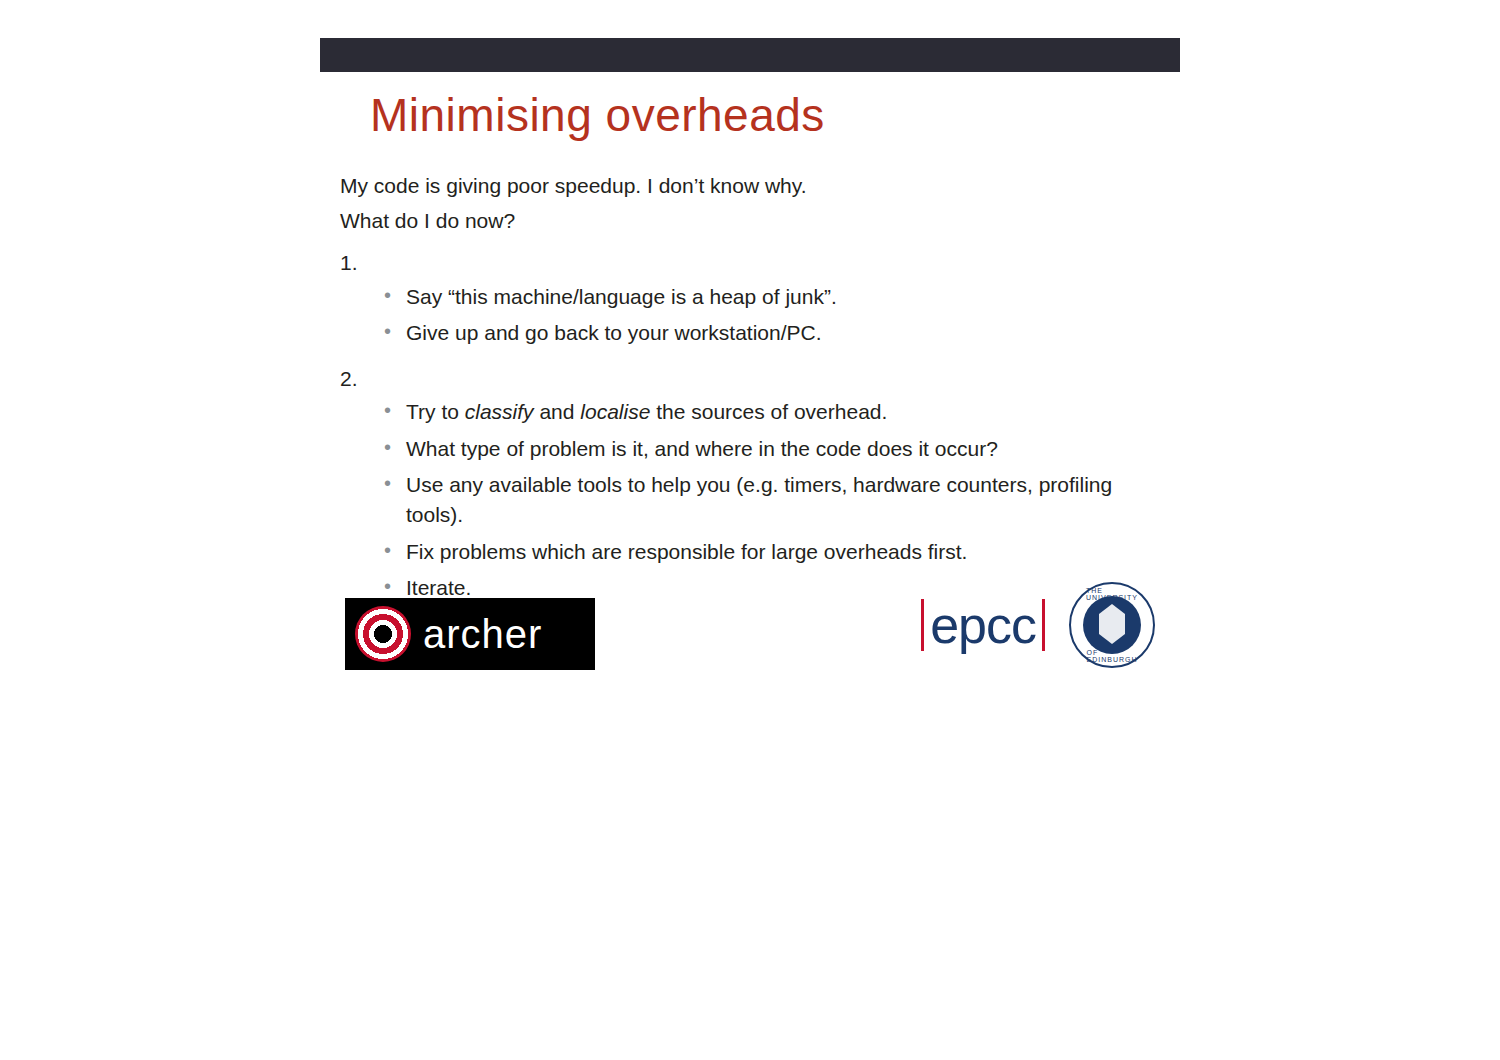Minimising overheads
My code is giving poor speedup. I don’t know why.
What do I do now?
Say “this machine/language is a heap of junk”.
Give up and go back to your workstation/PC.
Try to classify and localise the sources of overhead.
What type of problem is it, and where in the code does it occur?
Use any available tools to help you (e.g. timers, hardware counters, profiling tools).
Fix problems which are responsible for large overheads first.
Iterate.
archer
epcc
THE UNIVERSITY OF EDINBURGH